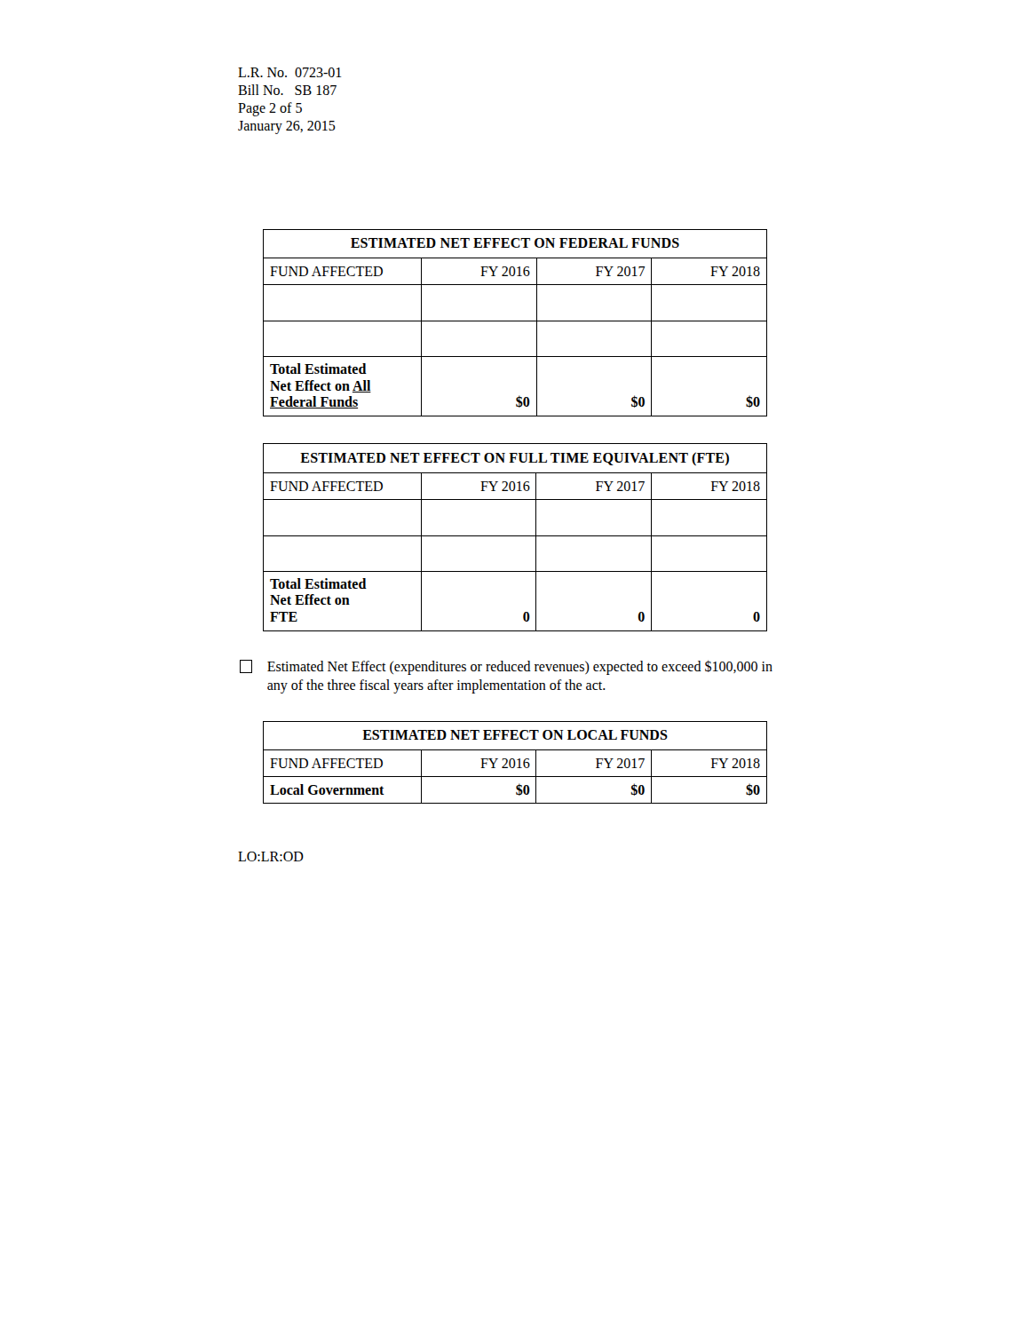L.R. No. 0723-01
Bill No. SB 187
Page 2 of 5
January 26, 2015
| ESTIMATED NET EFFECT ON FEDERAL FUNDS |
| FUND AFFECTED | FY 2016 | FY 2017 | FY 2018 |
| Total Estimated Net Effect on All Federal Funds | $0 | $0 | $0 |
| ESTIMATED NET EFFECT ON FULL TIME EQUIVALENT (FTE) |
| FUND AFFECTED | FY 2016 | FY 2017 | FY 2018 |
| Total Estimated Net Effect on FTE | 0 | 0 | 0 |
Estimated Net Effect (expenditures or reduced revenues) expected to exceed $100,000 in any of the three fiscal years after implementation of the act.
| ESTIMATED NET EFFECT ON LOCAL FUNDS |
| FUND AFFECTED | FY 2016 | FY 2017 | FY 2018 |
| Local Government | $0 | $0 | $0 |
LO:LR:OD